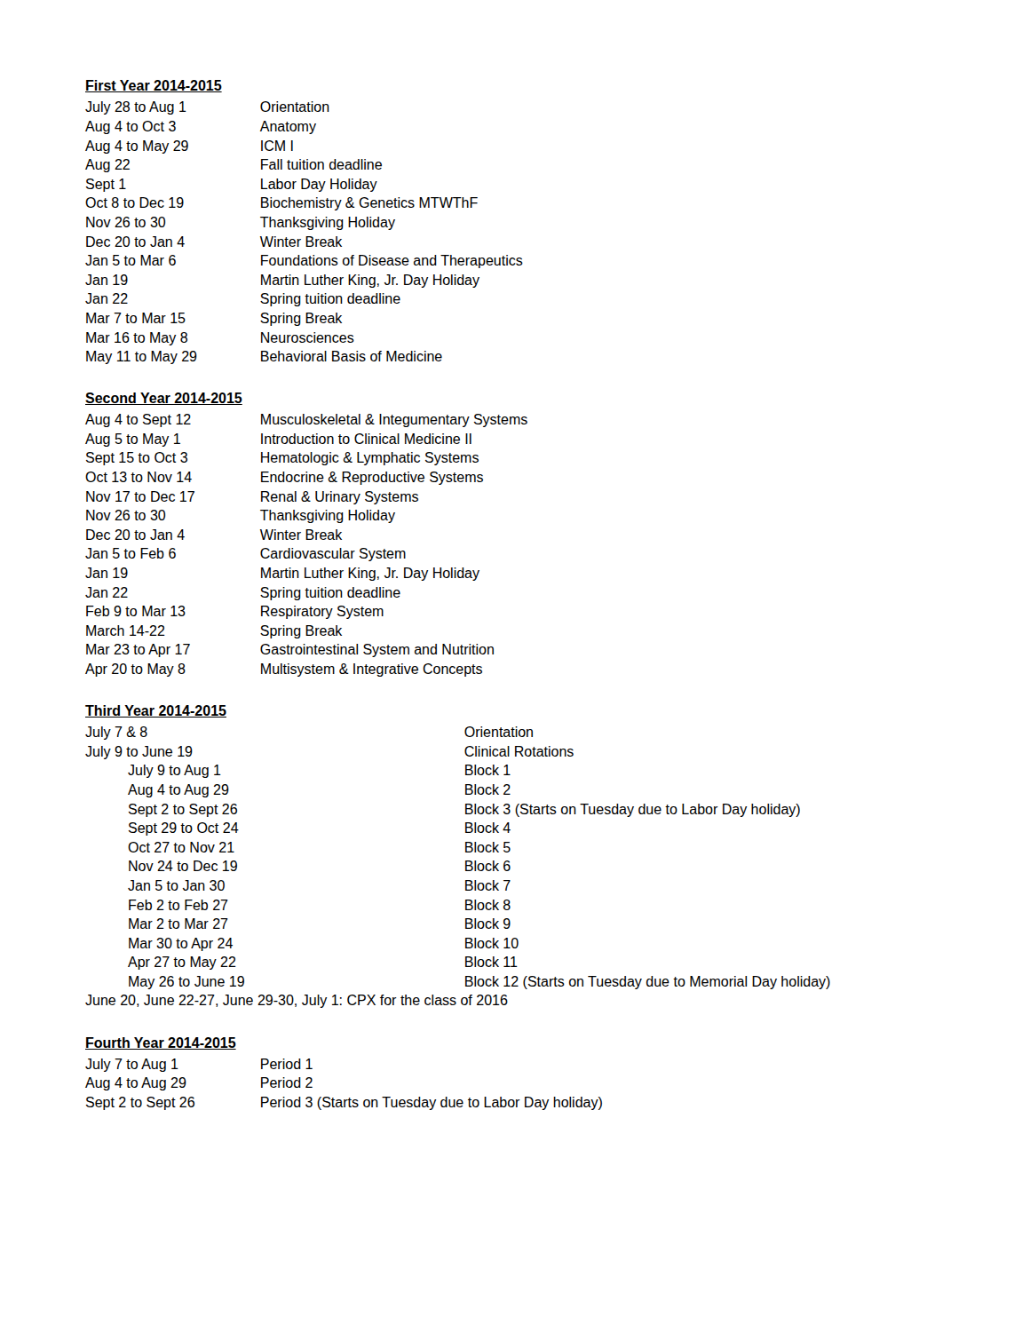First Year 2014-2015
| July 28 to Aug 1 | Orientation |
| Aug 4 to Oct 3 | Anatomy |
| Aug 4 to May 29 | ICM I |
| Aug 22 | Fall tuition deadline |
| Sept 1 | Labor Day Holiday |
| Oct 8 to Dec 19 | Biochemistry & Genetics MTWThF |
| Nov 26 to 30 | Thanksgiving Holiday |
| Dec 20 to Jan 4 | Winter Break |
| Jan 5 to Mar 6 | Foundations of Disease and Therapeutics |
| Jan 19 | Martin Luther King, Jr. Day Holiday |
| Jan 22 | Spring tuition deadline |
| Mar 7 to Mar 15 | Spring Break |
| Mar 16 to May 8 | Neurosciences |
| May 11 to May 29 | Behavioral Basis of Medicine |
Second Year 2014-2015
| Aug 4 to Sept 12 | Musculoskeletal & Integumentary Systems |
| Aug 5 to May 1 | Introduction to Clinical Medicine II |
| Sept 15 to Oct 3 | Hematologic & Lymphatic Systems |
| Oct 13 to Nov 14 | Endocrine & Reproductive Systems |
| Nov 17 to Dec 17 | Renal & Urinary Systems |
| Nov 26 to 30 | Thanksgiving Holiday |
| Dec 20 to Jan 4 | Winter Break |
| Jan 5 to Feb 6 | Cardiovascular System |
| Jan 19 | Martin Luther King, Jr. Day Holiday |
| Jan 22 | Spring tuition deadline |
| Feb 9 to Mar 13 | Respiratory System |
| March 14-22 | Spring Break |
| Mar 23 to Apr 17 | Gastrointestinal System and Nutrition |
| Apr 20 to May 8 | Multisystem & Integrative Concepts |
Third Year 2014-2015
| July 7 & 8 | Orientation |
| July 9 to June 19 | Clinical Rotations |
| July 9 to Aug 1 | Block 1 |
| Aug 4 to Aug 29 | Block 2 |
| Sept 2 to Sept 26 | Block 3 (Starts on Tuesday due to Labor Day holiday) |
| Sept 29 to Oct 24 | Block 4 |
| Oct 27 to Nov 21 | Block 5 |
| Nov 24 to Dec 19 | Block 6 |
| Jan 5 to Jan 30 | Block 7 |
| Feb 2 to Feb 27 | Block 8 |
| Mar 2 to Mar 27 | Block 9 |
| Mar 30 to Apr 24 | Block 10 |
| Apr 27 to May 22 | Block 11 |
| May 26 to June 19 | Block 12 (Starts on Tuesday due to Memorial Day holiday) |
June 20, June 22-27, June 29-30, July 1: CPX for the class of 2016
Fourth Year 2014-2015
| July 7 to Aug 1 | Period 1 |
| Aug 4 to Aug 29 | Period 2 |
| Sept 2 to Sept 26 | Period 3 (Starts on Tuesday due to Labor Day holiday) |